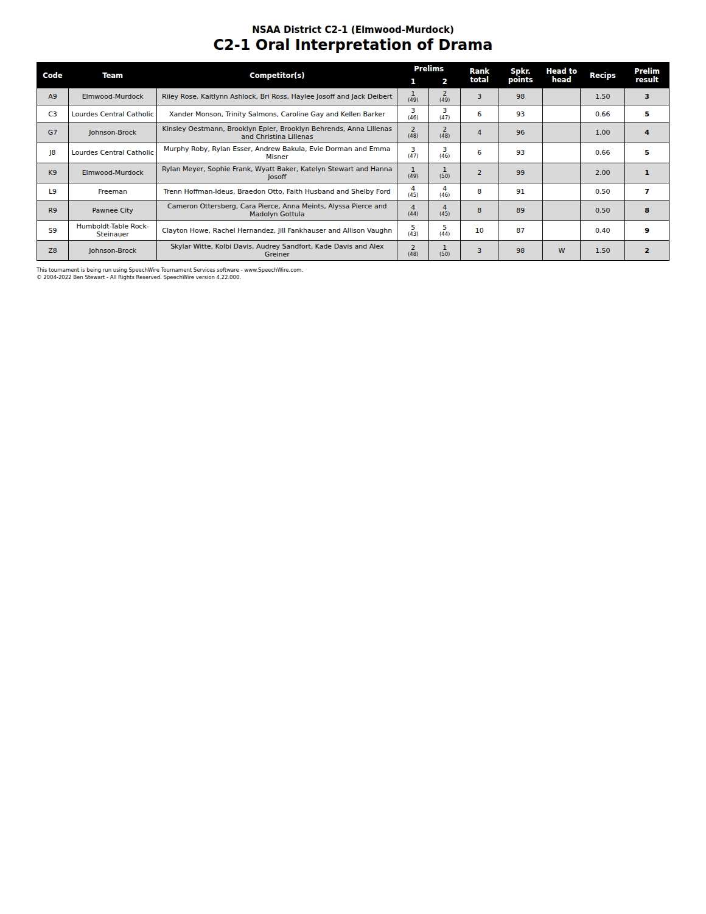NSAA District C2-1 (Elmwood-Murdock)
C2-1 Oral Interpretation of Drama
| Code | Team | Competitor(s) | Prelims | Rank total | Spkr. points | Head to head | Recips | Prelim result |
| --- | --- | --- | --- | --- | --- | --- | --- | --- |
| 1 | 2 |
| A9 | Elmwood-Murdock | Riley Rose, Kaitlynn Ashlock, Bri Ross, Haylee Josoff and Jack Deibert | 1 (49) | 2 (49) | 3 | 98 | | 1.50 | 3 |
| C3 | Lourdes Central Catholic | Xander Monson, Trinity Salmons, Caroline Gay and Kellen Barker | 3 (46) | 3 (47) | 6 | 93 | | 0.66 | 5 |
| G7 | Johnson-Brock | Kinsley Oestmann, Brooklyn Epler, Brooklyn Behrends, Anna Lillenas and Christina Lillenas | 2 (48) | 2 (48) | 4 | 96 | | 1.00 | 4 |
| J8 | Lourdes Central Catholic | Murphy Roby, Rylan Esser, Andrew Bakula, Evie Dorman and Emma Misner | 3 (47) | 3 (46) | 6 | 93 | | 0.66 | 5 |
| K9 | Elmwood-Murdock | Rylan Meyer, Sophie Frank, Wyatt Baker, Katelyn Stewart and Hanna Josoff | 1 (49) | 1 (50) | 2 | 99 | | 2.00 | 1 |
| L9 | Freeman | Trenn Hoffman-Ideus, Braedon Otto, Faith Husband and Shelby Ford | 4 (45) | 4 (46) | 8 | 91 | | 0.50 | 7 |
| R9 | Pawnee City | Cameron Ottersberg, Cara Pierce, Anna Meints, Alyssa Pierce and Madolyn Gottula | 4 (44) | 4 (45) | 8 | 89 | | 0.50 | 8 |
| S9 | Humboldt-Table Rock-Steinauer | Clayton Howe, Rachel Hernandez, Jill Fankhauser and Allison Vaughn | 5 (43) | 5 (44) | 10 | 87 | | 0.40 | 9 |
| Z8 | Johnson-Brock | Skylar Witte, Kolbi Davis, Audrey Sandfort, Kade Davis and Alex Greiner | 2 (48) | 1 (50) | 3 | 98 | W | 1.50 | 2 |
This tournament is being run using SpeechWire Tournament Services software - www.SpeechWire.com.
© 2004-2022 Ben Stewart - All Rights Reserved. SpeechWire version 4.22.000.